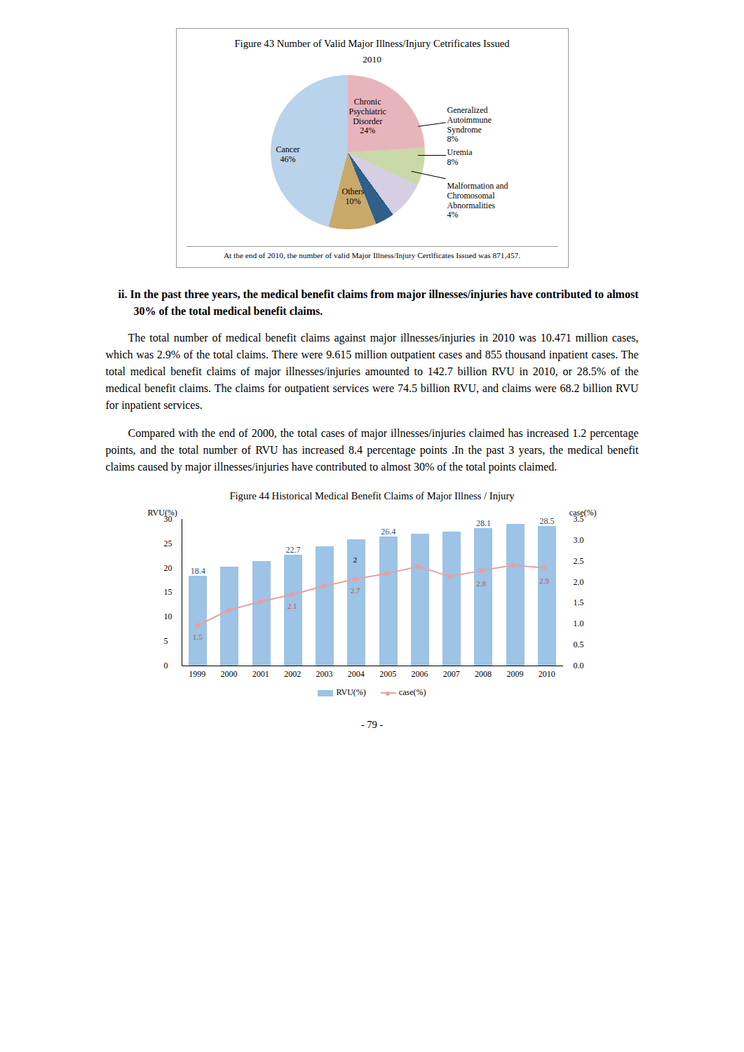Figure 43 Number of Valid Major Illness/Injury Cetrificates Issued
2010
Cancer
46%
Chronic
Psychiatric
Disorder
24%
Others
10%
Generalized
Autoimmune
Syndrome
8%
Uremia
8%
Malformation and
Chromosomal
Abnormalities
4%
At the end of 2010, the number of valid Major Illness/Injury Certlficates Issued was 871,457.
ii. In the past three years, the medical benefit claims from major illnesses/injuries have contributed to almost 30% of the total medical benefit claims.
The total number of medical benefit claims against major illnesses/injuries in 2010 was 10.471 million cases, which was 2.9% of the total claims. There were 9.615 million outpatient cases and 855 thousand inpatient cases. The total medical benefit claims of major illnesses/injuries amounted to 142.7 billion RVU in 2010, or 28.5% of the medical benefit claims. The claims for outpatient services were 74.5 billion RVU, and claims were 68.2 billion RVU for inpatient services.
Compared with the end of 2000, the total cases of major illnesses/injuries claimed has increased 1.2 percentage points, and the total number of RVU has increased 8.4 percentage points .In the past 3 years, the medical benefit claims caused by major illnesses/injuries have contributed to almost 30% of the total points claimed.
Figure 44 Historical Medical Benefit Claims of Major Illness / Injury
RVU(%)
case(%)
30
25
20
15
10
5
0
3.5
3.0
2.5
2.0
1.5
1.0
0.5
0.0
18.4
22.7
26.4
28.1
28.5
1.5 2.1 2.7 2 2.8 2.9
199920002001200220032004 200520062007200820092010
RVU(%) case(%)
- 79 -